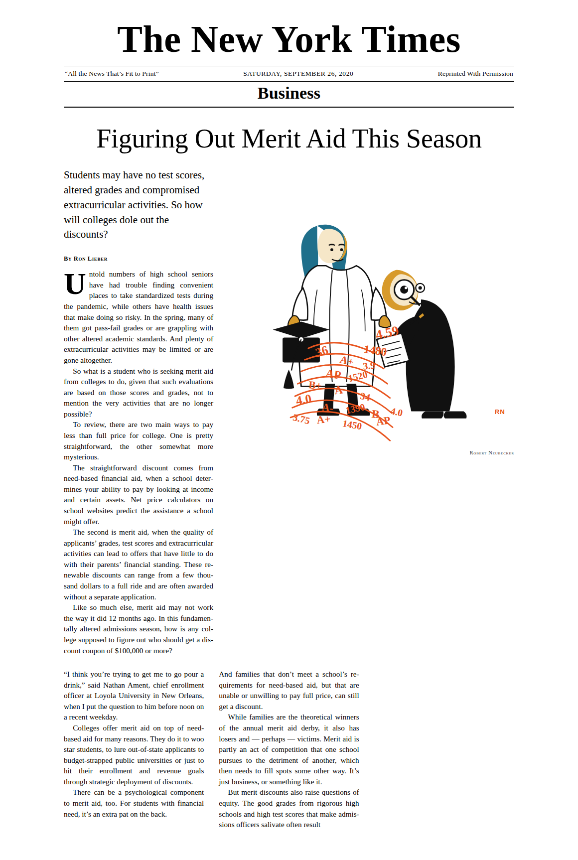The New York Times
“All the News That’s Fit to Print”
SATURDAY, SEPTEMBER 26, 2020
Reprinted With Permission
Business
Figuring Out Merit Aid This Season
Students may have no test scores, altered grades and compromised extracurricular activities. So how will colleges dole out the discounts?
By Ron Lieber
Untold numbers of high school seniors have had trouble finding convenient places to take standardized tests during the pandemic, while others have health issues that make doing so risky. In the spring, many of them got pass-fail grades or are grappling with other altered academic standards. And plenty of extracurricular activities may be limited or are gone altogether.
So what is a student who is seeking merit aid from colleges to do, given that such evaluations are based on those scores and grades, not to mention the very activities that are no longer possible?
To review, there are two main ways to pay less than full price for college. One is pretty straightforward, the other somewhat more mysterious.
The straightforward discount comes from need-based financial aid, when a school determines your ability to pay by looking at income and certain assets. Net price calculators on school websites predict the assistance a school might offer.
The second is merit aid, when the quality of applicants’ grades, test scores and extracurricular activities can lead to offers that have little to do with their parents’ financial standing. These renewable discounts can range from a few thousand dollars to a full ride and are often awarded without a separate application.
Like so much else, merit aid may not work the way it did 12 months ago. In this fundamentally altered admissions season, how is any college supposed to figure out who should get a discount coupon of $100,000 or more?
4.59 1480 36 A+ 3.9 AP 1520 B+ A 34 4.0 A- 1390 B 3.75 A+ 1450 AP 4.0 RN
Robert Neubecker
“I think you’re trying to get me to go pour a drink,” said Nathan Ament, chief enrollment officer at Loyola University in New Orleans, when I put the question to him before noon on a recent weekday.
Colleges offer merit aid on top of need-based aid for many reasons. They do it to woo star students, to lure out-of-state applicants to budget-strapped public universities or just to hit their enrollment and revenue goals through strategic deployment of discounts.
There can be a psychological component to merit aid, too. For students with financial need, it’s an extra pat on the back.
And families that don’t meet a school’s requirements for need-based aid, but that are unable or unwilling to pay full price, can still get a discount.
While families are the theoretical winners of the annual merit aid derby, it also has losers and — perhaps — victims. Merit aid is partly an act of competition that one school pursues to the detriment of another, which then needs to fill spots some other way. It’s just business, or something like it.
But merit discounts also raise questions of equity. The good grades from rigorous high schools and high test scores that make admissions officers salivate often result